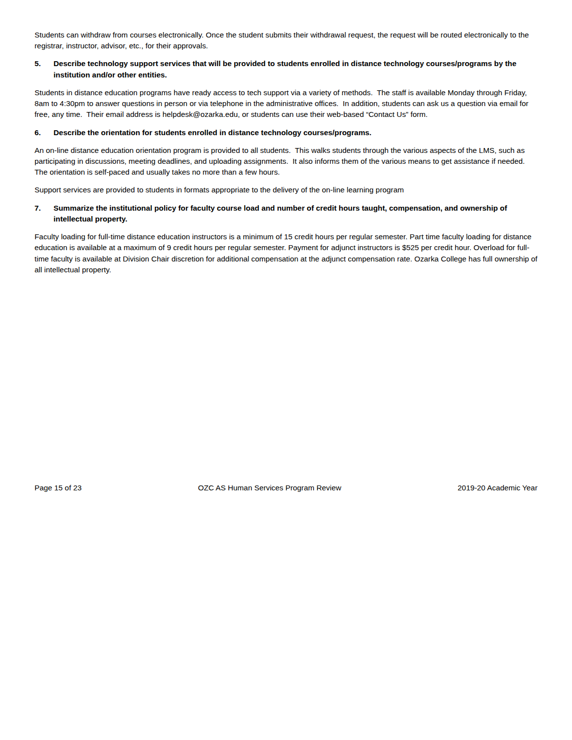Students can withdraw from courses electronically. Once the student submits their withdrawal request, the request will be routed electronically to the registrar, instructor, advisor, etc., for their approvals.
5. Describe technology support services that will be provided to students enrolled in distance technology courses/programs by the institution and/or other entities.
Students in distance education programs have ready access to tech support via a variety of methods. The staff is available Monday through Friday, 8am to 4:30pm to answer questions in person or via telephone in the administrative offices. In addition, students can ask us a question via email for free, any time. Their email address is helpdesk@ozarka.edu, or students can use their web-based “Contact Us” form.
6. Describe the orientation for students enrolled in distance technology courses/programs.
An on-line distance education orientation program is provided to all students. This walks students through the various aspects of the LMS, such as participating in discussions, meeting deadlines, and uploading assignments. It also informs them of the various means to get assistance if needed. The orientation is self-paced and usually takes no more than a few hours.
Support services are provided to students in formats appropriate to the delivery of the on-line learning program
7. Summarize the institutional policy for faculty course load and number of credit hours taught, compensation, and ownership of intellectual property.
Faculty loading for full-time distance education instructors is a minimum of 15 credit hours per regular semester. Part time faculty loading for distance education is available at a maximum of 9 credit hours per regular semester. Payment for adjunct instructors is $525 per credit hour. Overload for full-time faculty is available at Division Chair discretion for additional compensation at the adjunct compensation rate. Ozarka College has full ownership of all intellectual property.
Page 15 of 23 OZC AS Human Services Program Review 2019-20 Academic Year